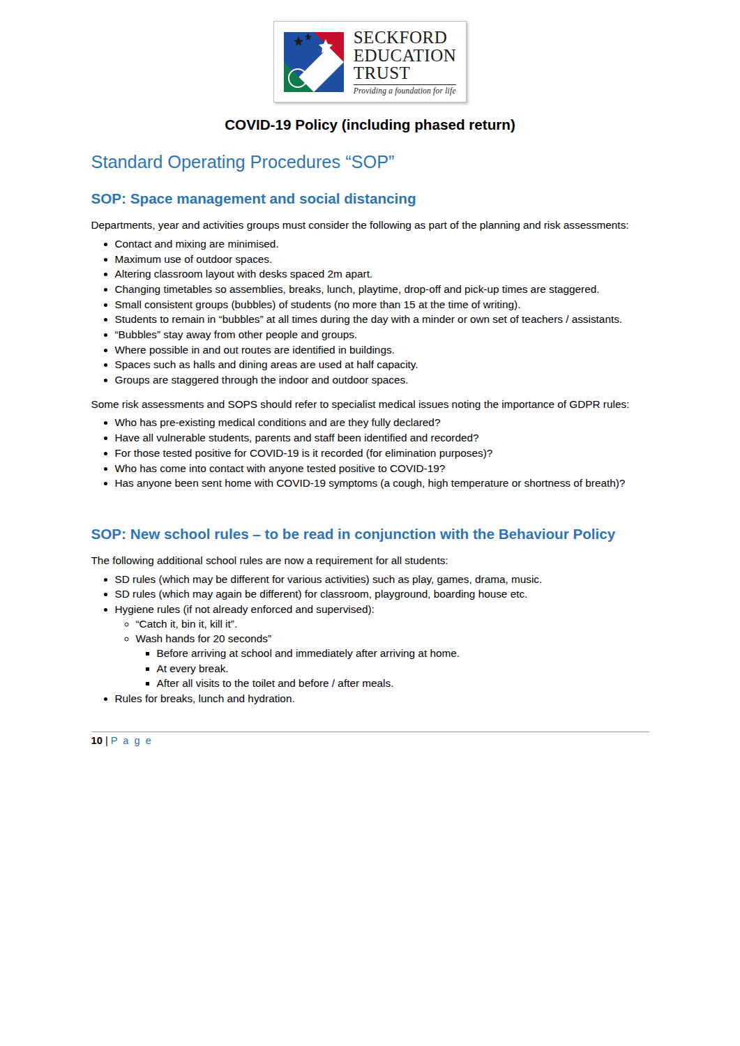SECKFORD
EDUCATION
TRUST
Providing a foundation for life
COVID-19 Policy (including phased return)
Standard Operating Procedures “SOP”
SOP: Space management and social distancing
Departments, year and activities groups must consider the following as part of the planning and risk assessments:
Contact and mixing are minimised.
Maximum use of outdoor spaces.
Altering classroom layout with desks spaced 2m apart.
Changing timetables so assemblies, breaks, lunch, playtime, drop-off and pick-up times are staggered.
Small consistent groups (bubbles) of students (no more than 15 at the time of writing).
Students to remain in “bubbles” at all times during the day with a minder or own set of teachers / assistants.
“Bubbles” stay away from other people and groups.
Where possible in and out routes are identified in buildings.
Spaces such as halls and dining areas are used at half capacity.
Groups are staggered through the indoor and outdoor spaces.
Some risk assessments and SOPS should refer to specialist medical issues noting the importance of GDPR rules:
Who has pre-existing medical conditions and are they fully declared?
Have all vulnerable students, parents and staff been identified and recorded?
For those tested positive for COVID-19 is it recorded (for elimination purposes)?
Who has come into contact with anyone tested positive to COVID-19?
Has anyone been sent home with COVID-19 symptoms (a cough, high temperature or shortness of breath)?
SOP: New school rules – to be read in conjunction with the Behaviour Policy
The following additional school rules are now a requirement for all students:
SD rules (which may be different for various activities) such as play, games, drama, music.
SD rules (which may again be different) for classroom, playground, boarding house etc.
Hygiene rules (if not already enforced and supervised):
“Catch it, bin it, kill it”.
Wash hands for 20 seconds”
Before arriving at school and immediately after arriving at home.
At every break.
After all visits to the toilet and before / after meals.
Rules for breaks, lunch and hydration.
10 | P a g e